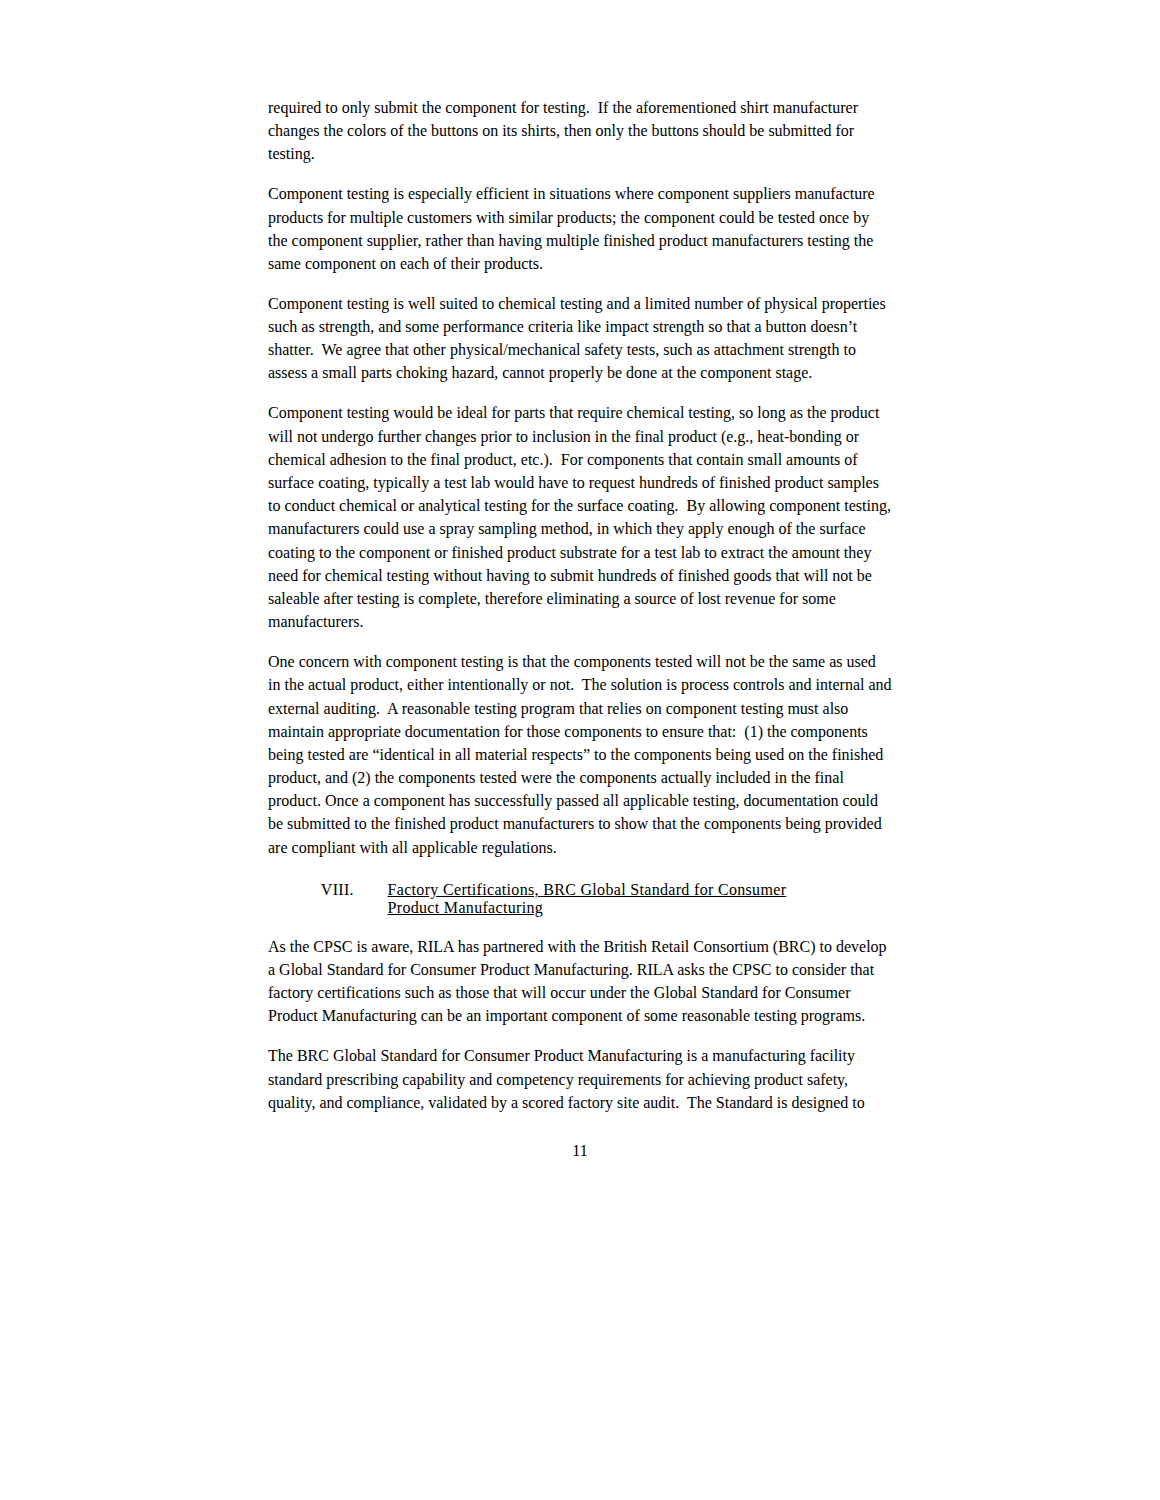required to only submit the component for testing. If the aforementioned shirt manufacturer changes the colors of the buttons on its shirts, then only the buttons should be submitted for testing.
Component testing is especially efficient in situations where component suppliers manufacture products for multiple customers with similar products; the component could be tested once by the component supplier, rather than having multiple finished product manufacturers testing the same component on each of their products.
Component testing is well suited to chemical testing and a limited number of physical properties such as strength, and some performance criteria like impact strength so that a button doesn’t shatter. We agree that other physical/mechanical safety tests, such as attachment strength to assess a small parts choking hazard, cannot properly be done at the component stage.
Component testing would be ideal for parts that require chemical testing, so long as the product will not undergo further changes prior to inclusion in the final product (e.g., heat-bonding or chemical adhesion to the final product, etc.). For components that contain small amounts of surface coating, typically a test lab would have to request hundreds of finished product samples to conduct chemical or analytical testing for the surface coating. By allowing component testing, manufacturers could use a spray sampling method, in which they apply enough of the surface coating to the component or finished product substrate for a test lab to extract the amount they need for chemical testing without having to submit hundreds of finished goods that will not be saleable after testing is complete, therefore eliminating a source of lost revenue for some manufacturers.
One concern with component testing is that the components tested will not be the same as used in the actual product, either intentionally or not. The solution is process controls and internal and external auditing. A reasonable testing program that relies on component testing must also maintain appropriate documentation for those components to ensure that: (1) the components being tested are “identical in all material respects” to the components being used on the finished product, and (2) the components tested were the components actually included in the final product. Once a component has successfully passed all applicable testing, documentation could be submitted to the finished product manufacturers to show that the components being provided are compliant with all applicable regulations.
VIII. Factory Certifications, BRC Global Standard for Consumer Product Manufacturing
As the CPSC is aware, RILA has partnered with the British Retail Consortium (BRC) to develop a Global Standard for Consumer Product Manufacturing. RILA asks the CPSC to consider that factory certifications such as those that will occur under the Global Standard for Consumer Product Manufacturing can be an important component of some reasonable testing programs.
The BRC Global Standard for Consumer Product Manufacturing is a manufacturing facility standard prescribing capability and competency requirements for achieving product safety, quality, and compliance, validated by a scored factory site audit. The Standard is designed to
11